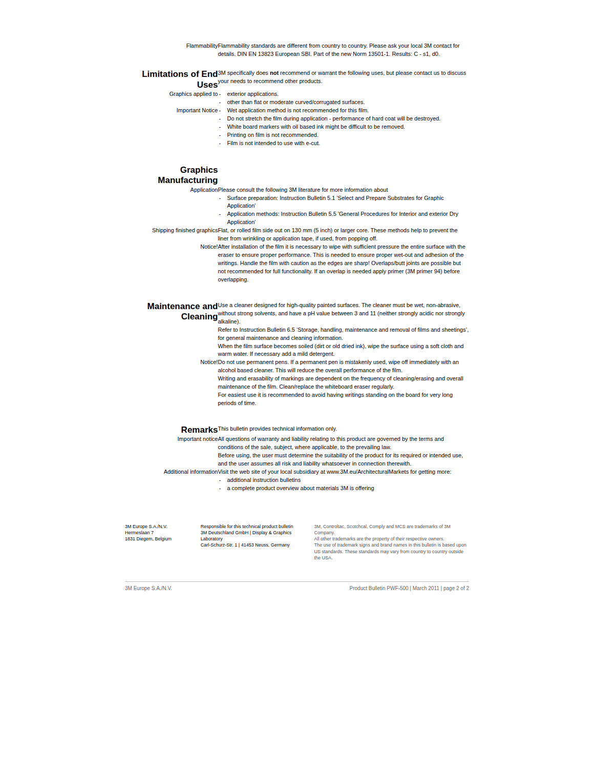| Flammability | Flammability standards are different from country to country. Please ask your local 3M contact for details. DIN EN 13823 European SBI. Part of the new Norm 13501-1. Results: C - s1, d0. |
| Limitations of End Uses | 3M specifically does not recommend or warrant the following uses, but please contact us to discuss your needs to recommend other products. |
| Graphics applied to | exterior applications. other than flat or moderate curved/corrugated surfaces. |
| Important Notice | Wet application method is not recommended for this film. Do not stretch the film during application - performance of hard coat will be destroyed. White board markers with oil based ink might be difficult to be removed. Printing on film is not recommended. Film is not intended to use with e-cut. |
| Graphics Manufacturing | |
| Application | Please consult the following 3M literature for more information about Surface preparation: Instruction Bulletin 5.1 'Select and Prepare Substrates for Graphic Application' Application methods: Instruction Bulletin 5.5 'General Procedures for Interior and exterior Dry Application' |
| Shipping finished graphics | Flat, or rolled film side out on 130 mm (5 inch) or larger core. These methods help to prevent the liner from wrinkling or application tape, if used, from popping off. |
| Notice! | After installation of the film it is necessary to wipe with sufficient pressure the entire surface with the eraser to ensure proper performance. This is needed to ensure proper wet-out and adhesion of the writings. Handle the film with caution as the edges are sharp! Overlaps/butt joints are possible but not recommended for full functionality. If an overlap is needed apply primer (3M primer 94) before overlapping. |
| Maintenance and Cleaning | Use a cleaner designed for high-quality painted surfaces. The cleaner must be wet, non-abrasive, without strong solvents, and have a pH value between 3 and 11 (neither strongly acidic nor strongly alkaline). Refer to Instruction Bulletin 6.5 ‘Storage, handling, maintenance and removal of films and sheetings’, for general maintenance and cleaning information. When the film surface becomes soiled (dirt or old dried ink), wipe the surface using a soft cloth and warm water. If necessary add a mild detergent. |
| Notice! | Do not use permanent pens. If a permanent pen is mistakenly used, wipe off immediately with an alcohol based cleaner. This will reduce the overall performance of the film. Writing and erasability of markings are dependent on the frequency of cleaning/erasing and overall maintenance of the film. Clean/replace the whiteboard eraser regularly. For easiest use it is recommended to avoid having writings standing on the board for very long periods of time. |
| Remarks | This bulletin provides technical information only. |
| Important notice | All questions of warranty and liability relating to this product are governed by the terms and conditions of the sale, subject, where applicable, to the prevailing law. Before using, the user must determine the suitability of the product for its required or intended use, and the user assumes all risk and liability whatsoever in connection therewith. |
| Additional information | Visit the web site of your local subsidiary at www.3M.eu/ArchitecturalMarkets for getting more: additional instruction bulletins a complete product overview about materials 3M is offering |
| 3M Europe S.A./N.V. Hermeslaan 7 1831 Diegem, Belgium | Responsible for this technical product bulletin 3M Deutschland GmbH / Display & Graphics Laboratory Carl-Schurz-Str. 1 / 41453 Neuss, Germany | 3M, Controltac, Scotchcal, Comply and MCS are trademarks of 3M Company. All other trademarks are the property of their respective owners. The use of trademark signs and brand names in this bulletin is based upon US standards. These standards may vary from country to country outside the USA. |
| 3M Europe S.A./N.V. | Product Bulletin PWF-500 / March 2011 / page 2 of 2 |